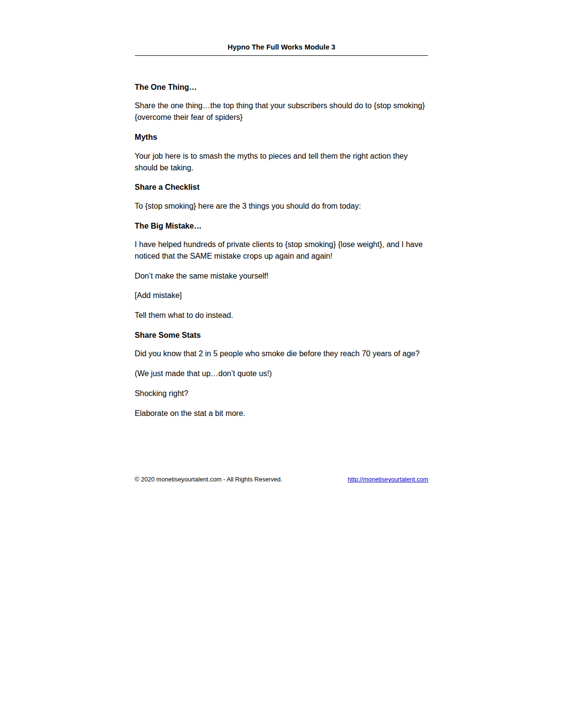Hypno The Full Works Module 3
The One Thing…
Share the one thing…the top thing that your subscribers should do to {stop smoking} {overcome their fear of spiders}
Myths
Your job here is to smash the myths to pieces and tell them the right action they should be taking.
Share a Checklist
To {stop smoking} here are the 3 things you should do from today:
The Big Mistake…
I have helped hundreds of private clients to {stop smoking} {lose weight}, and I have noticed that the SAME mistake crops up again and again!
Don’t make the same mistake yourself!
[Add mistake]
Tell them what to do instead.
Share Some Stats
Did you know that 2 in 5 people who smoke die before they reach 70 years of age?
(We just made that up…don’t quote us!)
Shocking right?
Elaborate on the stat a bit more.
© 2020 monetiseyourtalent.com - All Rights Reserved. http://monetiseyourtalent.com